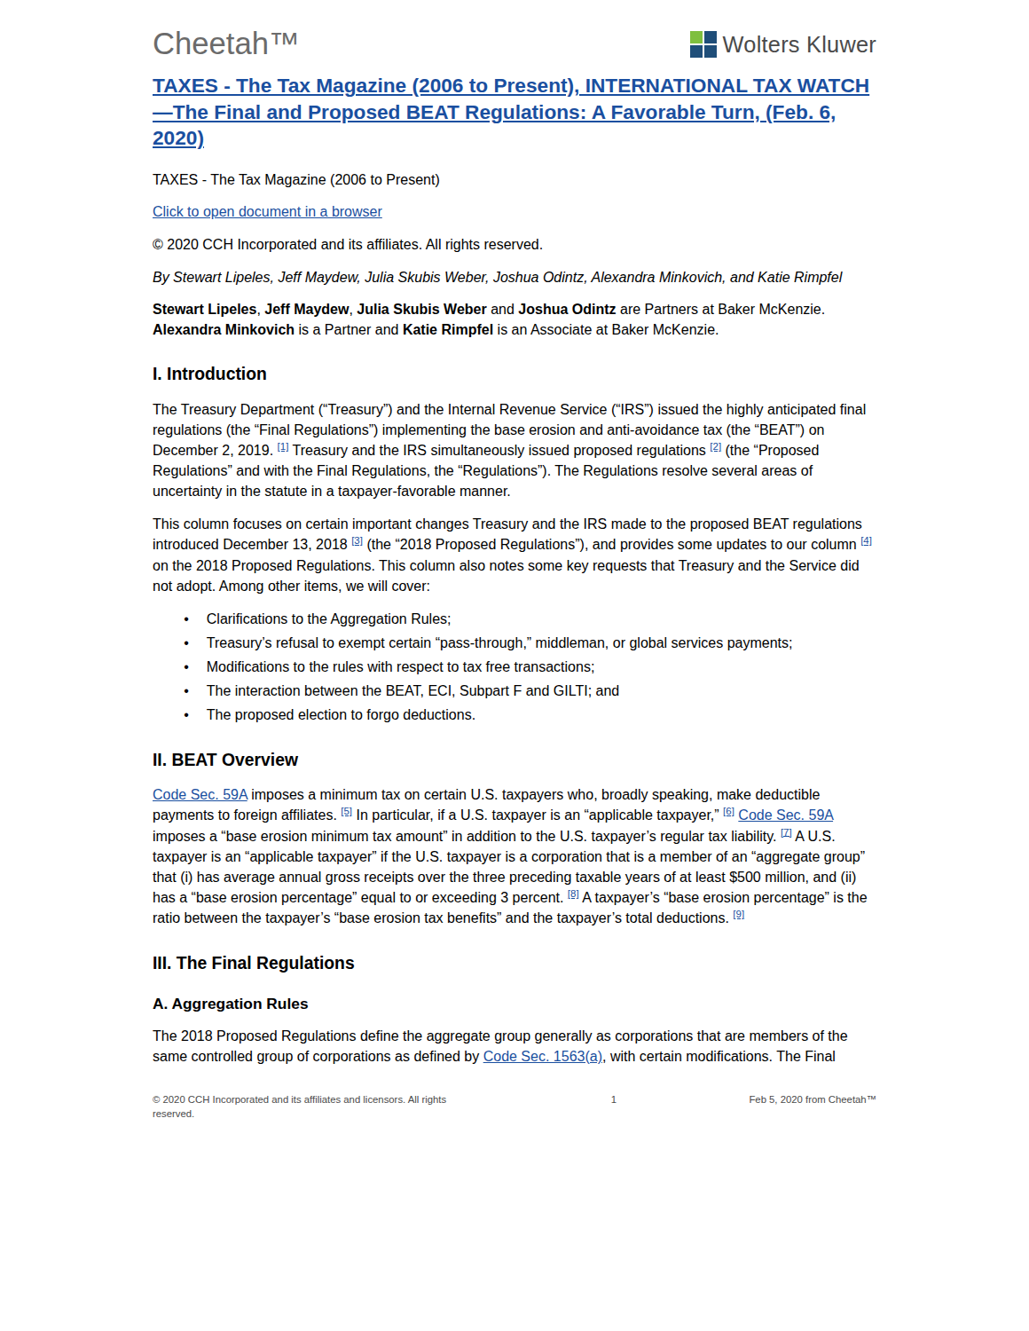Cheetah™
Wolters Kluwer
TAXES - The Tax Magazine (2006 to Present), INTERNATIONAL TAX WATCH—The Final and Proposed BEAT Regulations: A Favorable Turn, (Feb. 6, 2020)
TAXES - The Tax Magazine (2006 to Present)
Click to open document in a browser
© 2020 CCH Incorporated and its affiliates. All rights reserved.
By Stewart Lipeles, Jeff Maydew, Julia Skubis Weber, Joshua Odintz, Alexandra Minkovich, and Katie Rimpfel
Stewart Lipeles, Jeff Maydew, Julia Skubis Weber and Joshua Odintz are Partners at Baker McKenzie. Alexandra Minkovich is a Partner and Katie Rimpfel is an Associate at Baker McKenzie.
I. Introduction
The Treasury Department (“Treasury”) and the Internal Revenue Service (“IRS”) issued the highly anticipated final regulations (the “Final Regulations”) implementing the base erosion and anti-avoidance tax (the “BEAT”) on December 2, 2019. [1] Treasury and the IRS simultaneously issued proposed regulations [2] (the “Proposed Regulations” and with the Final Regulations, the “Regulations”). The Regulations resolve several areas of uncertainty in the statute in a taxpayer-favorable manner.
This column focuses on certain important changes Treasury and the IRS made to the proposed BEAT regulations introduced December 13, 2018 [3] (the “2018 Proposed Regulations”), and provides some updates to our column [4] on the 2018 Proposed Regulations. This column also notes some key requests that Treasury and the Service did not adopt. Among other items, we will cover:
Clarifications to the Aggregation Rules;
Treasury’s refusal to exempt certain “pass-through,” middleman, or global services payments;
Modifications to the rules with respect to tax free transactions;
The interaction between the BEAT, ECI, Subpart F and GILTI; and
The proposed election to forgo deductions.
II. BEAT Overview
Code Sec. 59A imposes a minimum tax on certain U.S. taxpayers who, broadly speaking, make deductible payments to foreign affiliates. [5] In particular, if a U.S. taxpayer is an “applicable taxpayer,” [6] Code Sec. 59A imposes a “base erosion minimum tax amount” in addition to the U.S. taxpayer’s regular tax liability. [7] A U.S. taxpayer is an “applicable taxpayer” if the U.S. taxpayer is a corporation that is a member of an “aggregate group” that (i) has average annual gross receipts over the three preceding taxable years of at least $500 million, and (ii) has a “base erosion percentage” equal to or exceeding 3 percent. [8] A taxpayer’s “base erosion percentage” is the ratio between the taxpayer’s “base erosion tax benefits” and the taxpayer’s total deductions. [9]
III. The Final Regulations
A. Aggregation Rules
The 2018 Proposed Regulations define the aggregate group generally as corporations that are members of the same controlled group of corporations as defined by Code Sec. 1563(a), with certain modifications. The Final
© 2020 CCH Incorporated and its affiliates and licensors. All rights reserved.
1
Feb 5, 2020 from Cheetah™